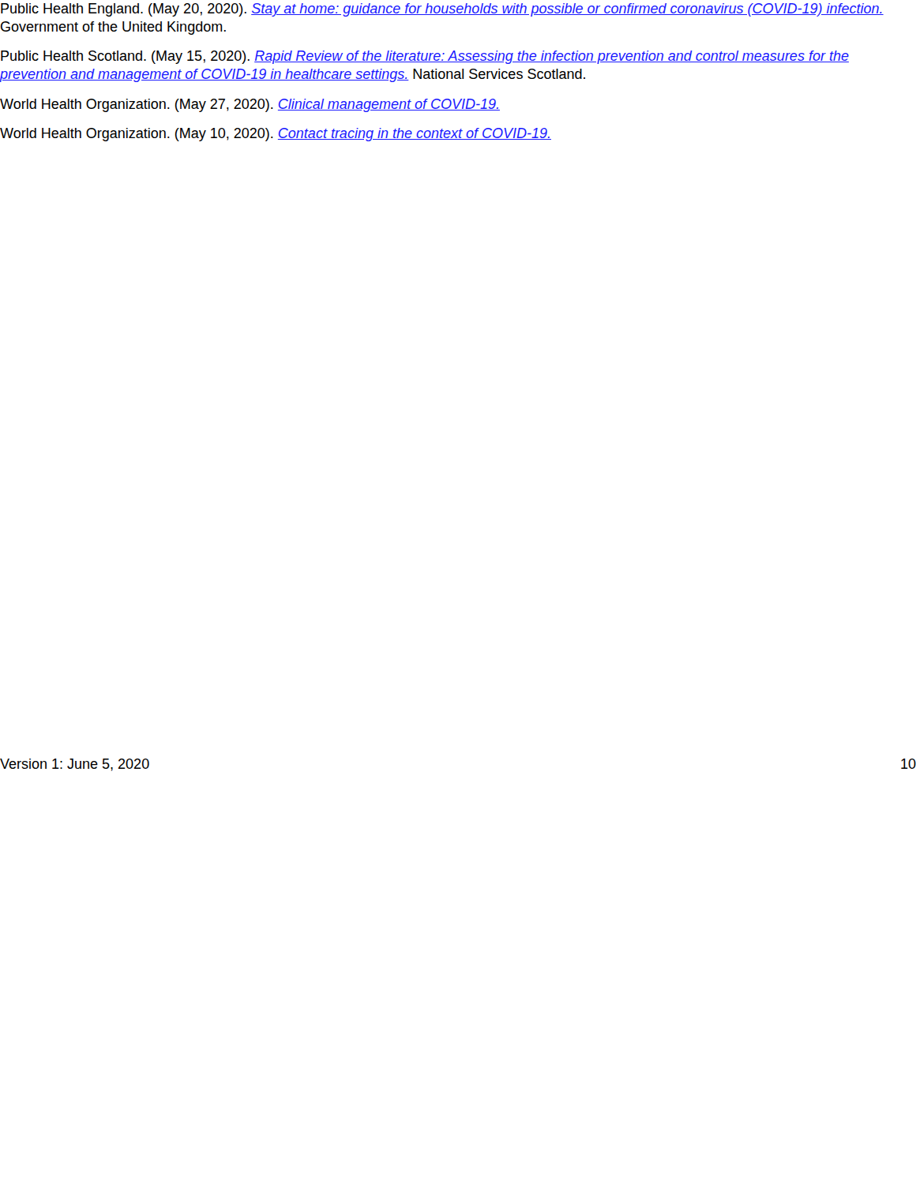Public Health England. (May 20, 2020). Stay at home: guidance for households with possible or confirmed coronavirus (COVID-19) infection. Government of the United Kingdom.
Public Health Scotland. (May 15, 2020). Rapid Review of the literature: Assessing the infection prevention and control measures for the prevention and management of COVID-19 in healthcare settings. National Services Scotland.
World Health Organization. (May 27, 2020). Clinical management of COVID-19.
World Health Organization. (May 10, 2020). Contact tracing in the context of COVID-19.
Version 1: June 5, 2020 10